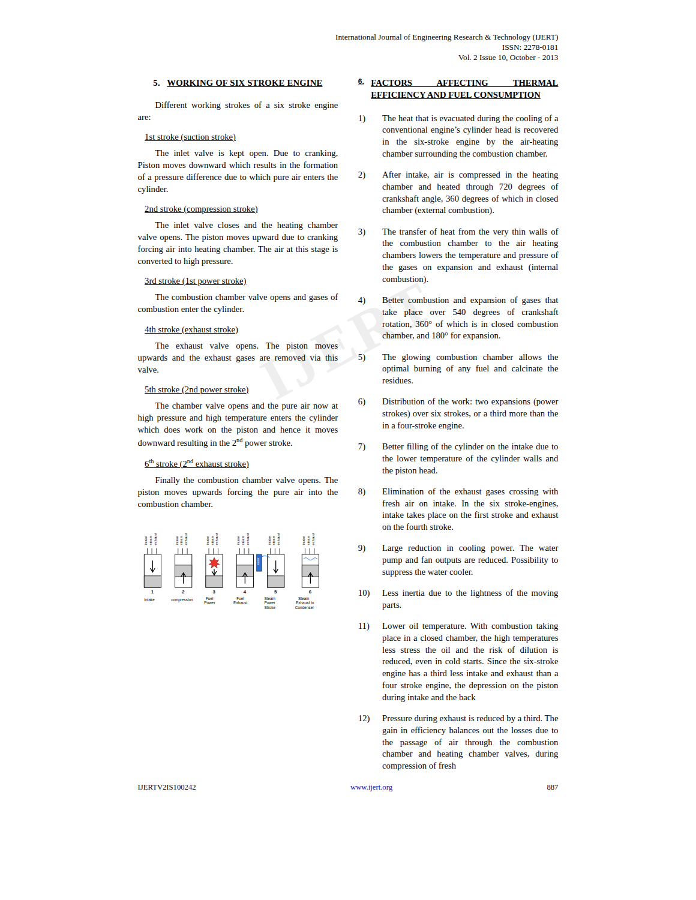IJERT
International Journal of Engineering Research & Technology (IJERT)
ISSN: 2278-0181
Vol. 2 Issue 10, October - 2013
5. WORKING OF SIX STROKE ENGINE
Different working strokes of a six stroke engine are:
1st stroke (suction stroke)
The inlet valve is kept open. Due to cranking, Piston moves downward which results in the formation of a pressure difference due to which pure air enters the cylinder.
2nd stroke (compression stroke)
The inlet valve closes and the heating chamber valve opens. The piston moves upward due to cranking forcing air into heating chamber. The air at this stage is converted to high pressure.
3rd stroke (1st power stroke)
The combustion chamber valve opens and gases of combustion enter the cylinder.
4th stroke (exhaust stroke)
The exhaust valve opens. The piston moves upwards and the exhaust gases are removed via this valve.
5th stroke (2nd power stroke)
The chamber valve opens and the pure air now at high pressure and high temperature enters the cylinder which does work on the piston and hence it moves downward resulting in the 2nd power stroke.
6th stroke (2nd exhaust stroke)
Finally the combustion chamber valve opens. The piston moves upwards forcing the pure air into the combustion chamber.
intake steam exhaust 1 Intake intake steam exhaust 2 compression intake steam exhaust 3 Fuel Power intake steam exhaust 4 Fuel Exhaust intake steam exhaust water 5 Steam Power Stroke intake steam exhaust 6 Steam Exhaust to Condenser
6. FACTORS AFFECTING THERMAL EFFICIENCY AND FUEL CONSUMPTION
The heat that is evacuated during the cooling of a conventional engine’s cylinder head is recovered in the six-stroke engine by the air-heating chamber surrounding the combustion chamber.
After intake, air is compressed in the heating chamber and heated through 720 degrees of crankshaft angle, 360 degrees of which in closed chamber (external combustion).
The transfer of heat from the very thin walls of the combustion chamber to the air heating chambers lowers the temperature and pressure of the gases on expansion and exhaust (internal combustion).
Better combustion and expansion of gases that take place over 540 degrees of crankshaft rotation, 360° of which is in closed combustion chamber, and 180° for expansion.
The glowing combustion chamber allows the optimal burning of any fuel and calcinate the residues.
Distribution of the work: two expansions (power strokes) over six strokes, or a third more than the in a four-stroke engine.
Better filling of the cylinder on the intake due to the lower temperature of the cylinder walls and the piston head.
Elimination of the exhaust gases crossing with fresh air on intake. In the six stroke-engines, intake takes place on the first stroke and exhaust on the fourth stroke.
Large reduction in cooling power. The water pump and fan outputs are reduced. Possibility to suppress the water cooler.
Less inertia due to the lightness of the moving parts.
Lower oil temperature. With combustion taking place in a closed chamber, the high temperatures less stress the oil and the risk of dilution is reduced, even in cold starts. Since the six-stroke engine has a third less intake and exhaust than a four stroke engine, the depression on the piston during intake and the back
Pressure during exhaust is reduced by a third. The gain in efficiency balances out the losses due to the passage of air through the combustion chamber and heating chamber valves, during compression of fresh
IJERTV2IS100242
www.ijert.org
887